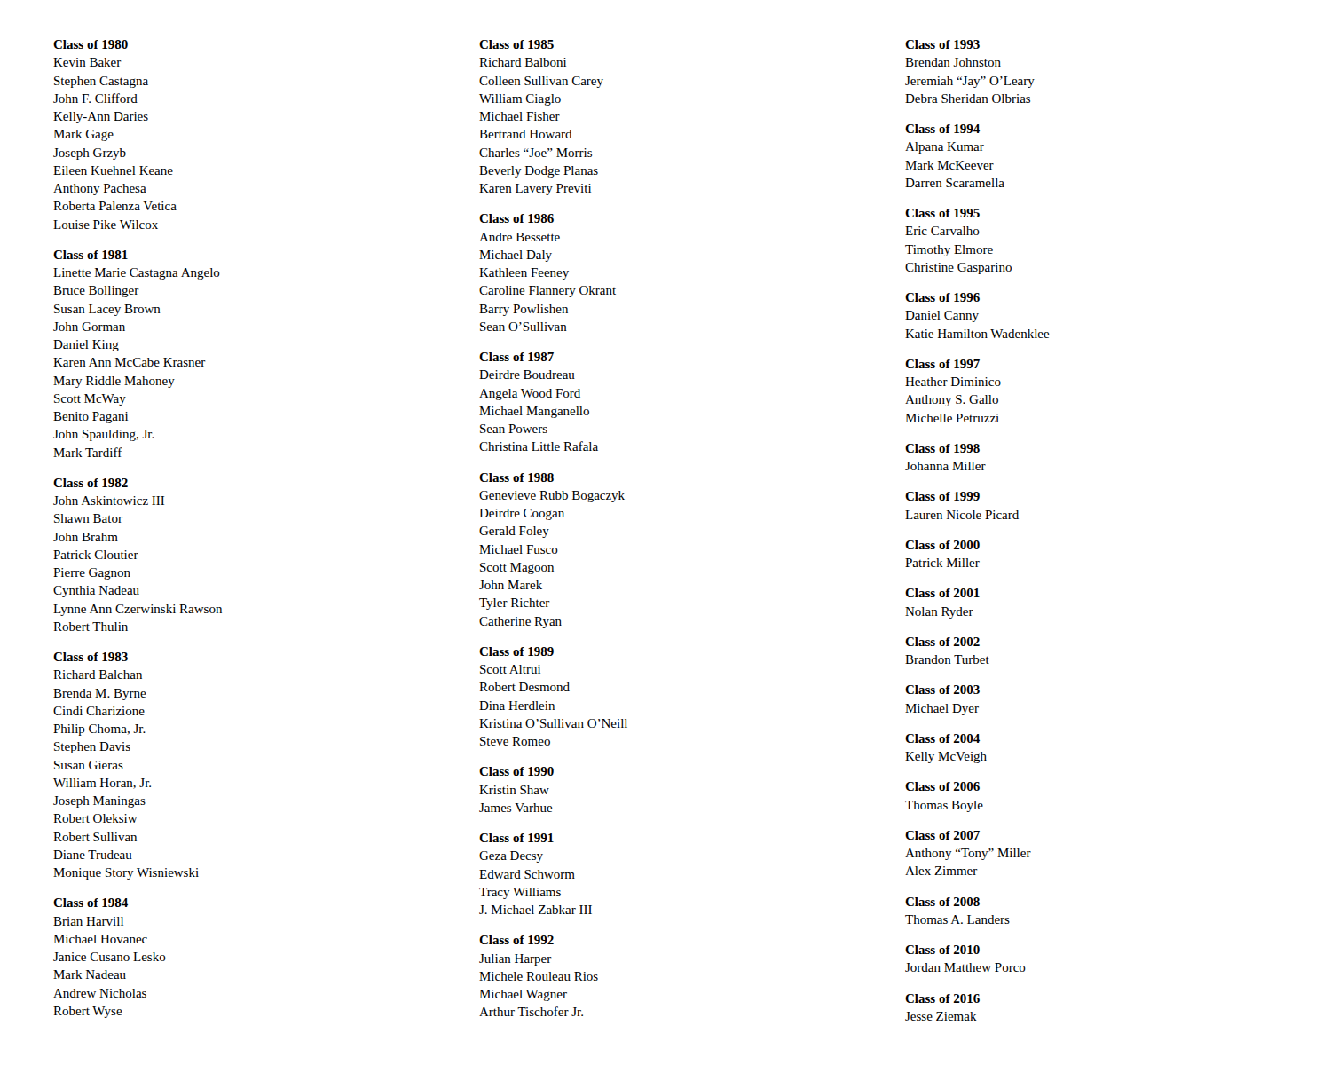Class of 1980
Kevin Baker
Stephen Castagna
John F. Clifford
Kelly-Ann Daries
Mark Gage
Joseph Grzyb
Eileen Kuehnel Keane
Anthony Pachesa
Roberta Palenza Vetica
Louise Pike Wilcox
Class of 1981
Linette Marie Castagna Angelo
Bruce Bollinger
Susan Lacey Brown
John Gorman
Daniel King
Karen Ann McCabe Krasner
Mary Riddle Mahoney
Scott McWay
Benito Pagani
John Spaulding, Jr.
Mark Tardiff
Class of 1982
John Askintowicz III
Shawn Bator
John Brahm
Patrick Cloutier
Pierre Gagnon
Cynthia Nadeau
Lynne Ann Czerwinski Rawson
Robert Thulin
Class of 1983
Richard Balchan
Brenda M. Byrne
Cindi Charizione
Philip Choma, Jr.
Stephen Davis
Susan Gieras
William Horan, Jr.
Joseph Maningas
Robert Oleksiw
Robert Sullivan
Diane Trudeau
Monique Story Wisniewski
Class of 1984
Brian Harvill
Michael Hovanec
Janice Cusano Lesko
Mark Nadeau
Andrew Nicholas
Robert Wyse
Class of 1985
Richard Balboni
Colleen Sullivan Carey
William Ciaglo
Michael Fisher
Bertrand Howard
Charles “Joe” Morris
Beverly Dodge Planas
Karen Lavery Previti
Class of 1986
Andre Bessette
Michael Daly
Kathleen Feeney
Caroline Flannery Okrant
Barry Powlishen
Sean O’Sullivan
Class of 1987
Deirdre Boudreau
Angela Wood Ford
Michael Manganello
Sean Powers
Christina Little Rafala
Class of 1988
Genevieve Rubb Bogaczyk
Deirdre Coogan
Gerald Foley
Michael Fusco
Scott Magoon
John Marek
Tyler Richter
Catherine Ryan
Class of 1989
Scott Altrui
Robert Desmond
Dina Herdlein
Kristina O’Sullivan O’Neill
Steve Romeo
Class of 1990
Kristin Shaw
James Varhue
Class of 1991
Geza Decsy
Edward Schworm
Tracy Williams
J. Michael Zabkar III
Class of 1992
Julian Harper
Michele Rouleau Rios
Michael Wagner
Arthur Tischofer Jr.
Class of 1993
Brendan Johnston
Jeremiah “Jay” O’Leary
Debra Sheridan Olbrias
Class of 1994
Alpana Kumar
Mark McKeever
Darren Scaramella
Class of 1995
Eric Carvalho
Timothy Elmore
Christine Gasparino
Class of 1996
Daniel Canny
Katie Hamilton Wadenklee
Class of 1997
Heather Diminico
Anthony S. Gallo
Michelle Petruzzi
Class of 1998
Johanna Miller
Class of 1999
Lauren Nicole Picard
Class of 2000
Patrick Miller
Class of 2001
Nolan Ryder
Class of 2002
Brandon Turbet
Class of 2003
Michael Dyer
Class of 2004
Kelly McVeigh
Class of 2006
Thomas Boyle
Class of 2007
Anthony “Tony” Miller
Alex Zimmer
Class of 2008
Thomas A. Landers
Class of 2010
Jordan Matthew Porco
Class of 2016
Jesse Ziemak